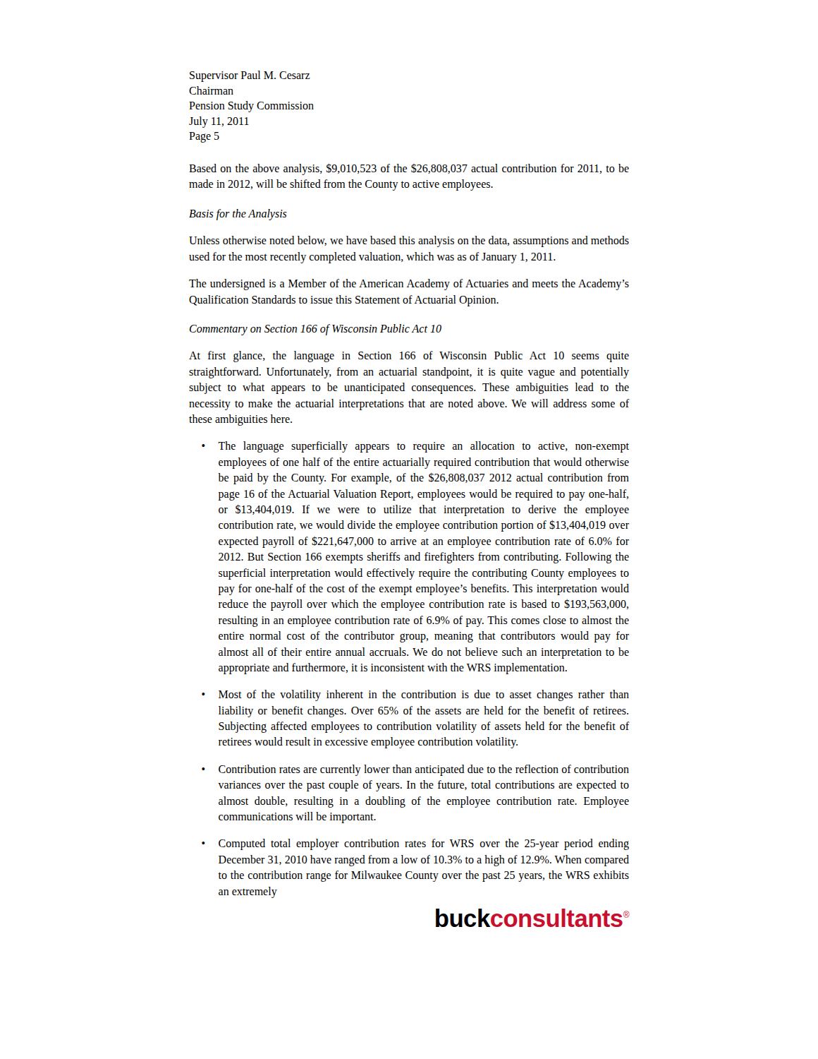Supervisor Paul M. Cesarz
Chairman
Pension Study Commission
July 11, 2011
Page 5
Based on the above analysis, $9,010,523 of the $26,808,037 actual contribution for 2011, to be made in 2012, will be shifted from the County to active employees.
Basis for the Analysis
Unless otherwise noted below, we have based this analysis on the data, assumptions and methods used for the most recently completed valuation, which was as of January 1, 2011.
The undersigned is a Member of the American Academy of Actuaries and meets the Academy’s Qualification Standards to issue this Statement of Actuarial Opinion.
Commentary on Section 166 of Wisconsin Public Act 10
At first glance, the language in Section 166 of Wisconsin Public Act 10 seems quite straightforward. Unfortunately, from an actuarial standpoint, it is quite vague and potentially subject to what appears to be unanticipated consequences. These ambiguities lead to the necessity to make the actuarial interpretations that are noted above. We will address some of these ambiguities here.
The language superficially appears to require an allocation to active, non-exempt employees of one half of the entire actuarially required contribution that would otherwise be paid by the County. For example, of the $26,808,037 2012 actual contribution from page 16 of the Actuarial Valuation Report, employees would be required to pay one-half, or $13,404,019. If we were to utilize that interpretation to derive the employee contribution rate, we would divide the employee contribution portion of $13,404,019 over expected payroll of $221,647,000 to arrive at an employee contribution rate of 6.0% for 2012. But Section 166 exempts sheriffs and firefighters from contributing. Following the superficial interpretation would effectively require the contributing County employees to pay for one-half of the cost of the exempt employee’s benefits. This interpretation would reduce the payroll over which the employee contribution rate is based to $193,563,000, resulting in an employee contribution rate of 6.9% of pay. This comes close to almost the entire normal cost of the contributor group, meaning that contributors would pay for almost all of their entire annual accruals. We do not believe such an interpretation to be appropriate and furthermore, it is inconsistent with the WRS implementation.
Most of the volatility inherent in the contribution is due to asset changes rather than liability or benefit changes. Over 65% of the assets are held for the benefit of retirees. Subjecting affected employees to contribution volatility of assets held for the benefit of retirees would result in excessive employee contribution volatility.
Contribution rates are currently lower than anticipated due to the reflection of contribution variances over the past couple of years. In the future, total contributions are expected to almost double, resulting in a doubling of the employee contribution rate. Employee communications will be important.
Computed total employer contribution rates for WRS over the 25-year period ending December 31, 2010 have ranged from a low of 10.3% to a high of 12.9%. When compared to the contribution range for Milwaukee County over the past 25 years, the WRS exhibits an extremely
buck consultants®